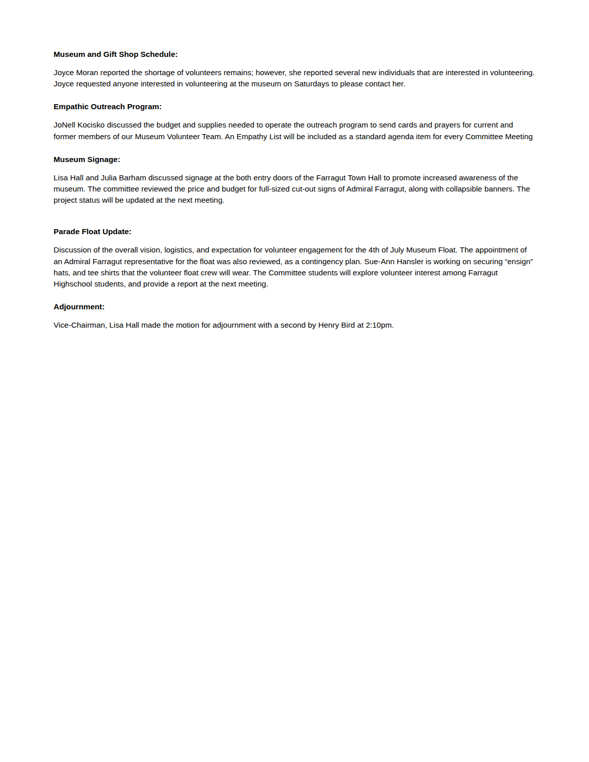Museum and Gift Shop Schedule:
Joyce Moran reported the shortage of volunteers remains; however, she reported several new individuals that are interested in volunteering. Joyce requested anyone interested in volunteering at the museum on Saturdays to please contact her.
Empathic Outreach Program:
JoNell Kocisko discussed the budget and supplies needed to operate the outreach program to send cards and prayers for current and former members of our Museum Volunteer Team. An Empathy List will be included as a standard agenda item for every Committee Meeting
Museum Signage:
Lisa Hall and Julia Barham discussed signage at the both entry doors of the Farragut Town Hall to promote increased awareness of the museum. The committee reviewed the price and budget for full-sized cut-out signs of Admiral Farragut, along with collapsible banners. The project status will be updated at the next meeting.
Parade Float Update:
Discussion of the overall vision, logistics, and expectation for volunteer engagement for the 4th of July Museum Float. The appointment of an Admiral Farragut representative for the float was also reviewed, as a contingency plan. Sue-Ann Hansler is working on securing “ensign” hats, and tee shirts that the volunteer float crew will wear. The Committee students will explore volunteer interest among Farragut Highschool students, and provide a report at the next meeting.
Adjournment:
Vice-Chairman, Lisa Hall made the motion for adjournment with a second by Henry Bird at 2:10pm.